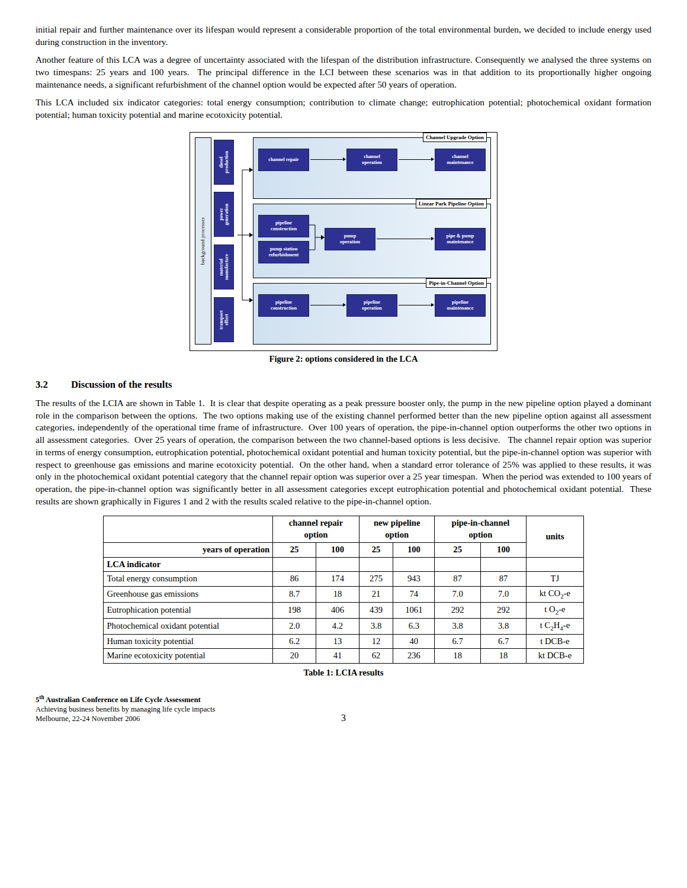initial repair and further maintenance over its lifespan would represent a considerable proportion of the total environmental burden, we decided to include energy used during construction in the inventory.
Another feature of this LCA was a degree of uncertainty associated with the lifespan of the distribution infrastructure. Consequently we analysed the three systems on two timespans: 25 years and 100 years. The principal difference in the LCI between these scenarios was in that addition to its proportionally higher ongoing maintenance needs, a significant refurbishment of the channel option would be expected after 50 years of operation.
This LCA included six indicator categories: total energy consumption; contribution to climate change; eutrophication potential; photochemical oxidant formation potential; human toxicity potential and marine ecotoxicity potential.
background processes
diesel
production
power
generation
material
manufacture
transport
effort
Channel Upgrade Option
channel repair
channel
operation
channel
maintenance
Linear Park Pipeline Option
pipeline
construction
pump station
refurbishment
pump
operation
pipe & pump
maintenance
Pipe-in-Channel Option
pipeline
construction
pipeline
operation
pipeline
maintenance
Figure 2: options considered in the LCA
3.2 Discussion of the results
The results of the LCIA are shown in Table 1. It is clear that despite operating as a peak pressure booster only, the pump in the new pipeline option played a dominant role in the comparison between the options. The two options making use of the existing channel performed better than the new pipeline option against all assessment categories, independently of the operational time frame of infrastructure. Over 100 years of operation, the pipe-in-channel option outperforms the other two options in all assessment categories. Over 25 years of operation, the comparison between the two channel-based options is less decisive. The channel repair option was superior in terms of energy consumption, eutrophication potential, photochemical oxidant potential and human toxicity potential, but the pipe-in-channel option was superior with respect to greenhouse gas emissions and marine ecotoxicity potential. On the other hand, when a standard error tolerance of 25% was applied to these results, it was only in the photochemical oxidant potential category that the channel repair option was superior over a 25 year timespan. When the period was extended to 100 years of operation, the pipe-in-channel option was significantly better in all assessment categories except eutrophication potential and photochemical oxidant potential. These results are shown graphically in Figures 1 and 2 with the results scaled relative to the pipe-in-channel option.
| | channel repair option | new pipeline option | pipe-in-channel option | units |
| years of operation | 25 | 100 | 25 | 100 | 25 | 100 |
| LCA indicator | | | | | | | |
| Total energy consumption | 86 | 174 | 275 | 943 | 87 | 87 | TJ |
| Greenhouse gas emissions | 8.7 | 18 | 21 | 74 | 7.0 | 7.0 | kt CO 2 -e |
| Eutrophication potential | 198 | 406 | 439 | 1061 | 292 | 292 | t O 2 -e |
| Photochemical oxidant potential | 2.0 | 4.2 | 3.8 | 6.3 | 3.8 | 3.8 | t C 2 H 4 -e |
| Human toxicity potential | 6.2 | 13 | 12 | 40 | 6.7 | 6.7 | t DCB-e |
| Marine ecotoxicity potential | 20 | 41 | 62 | 236 | 18 | 18 | kt DCB-e |
Table 1: LCIA results
5th Australian Conference on Life Cycle Assessment
Achieving business benefits by managing life cycle impacts
Melbourne, 22-24 November 2006
3